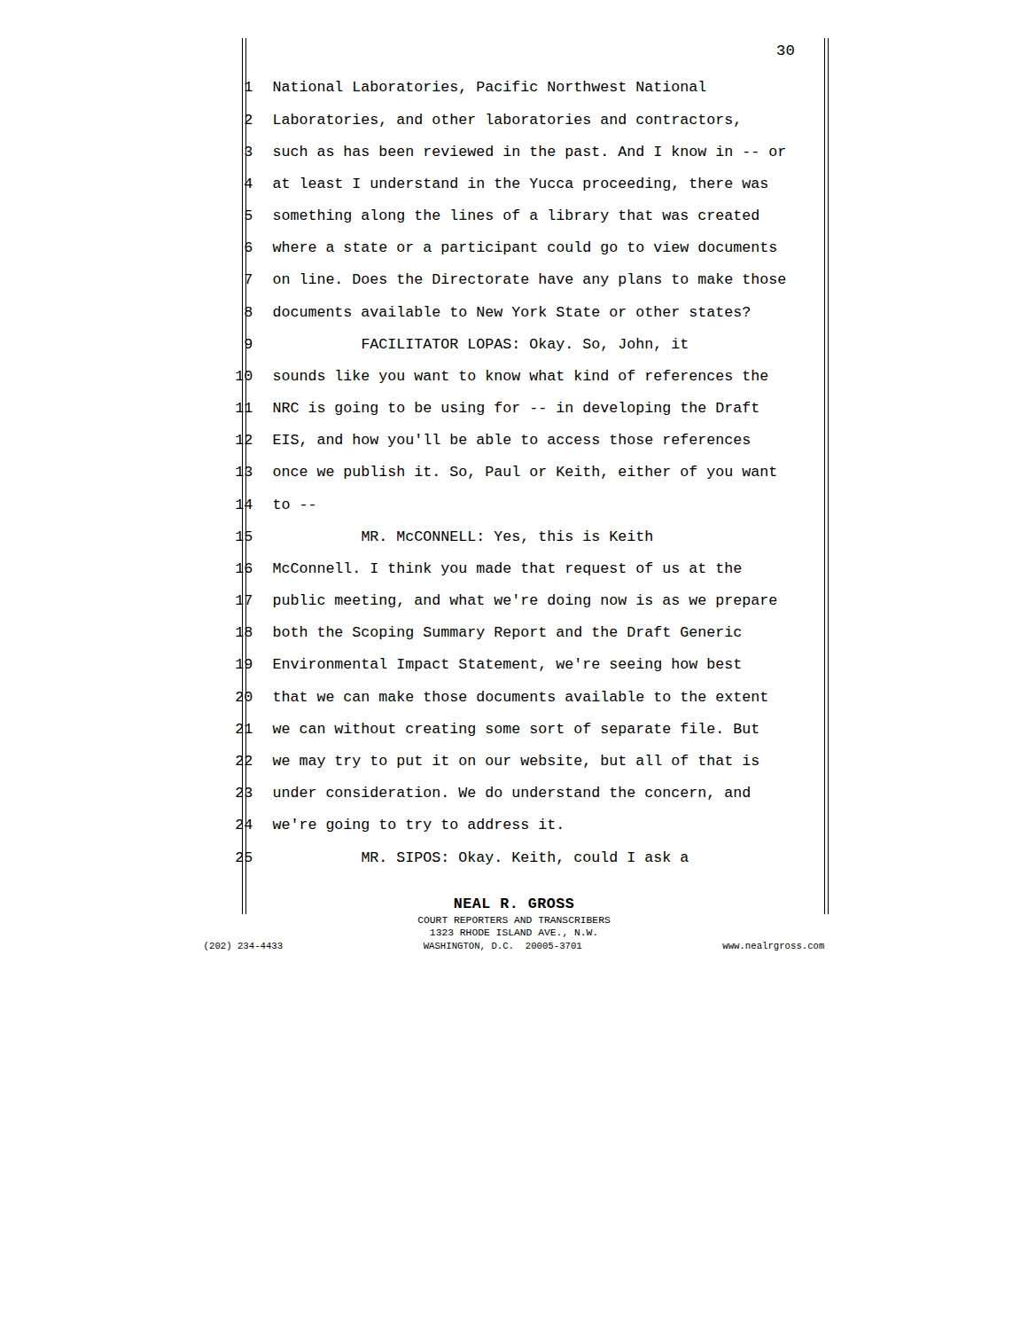30
| 1 | National Laboratories, Pacific Northwest National |
| 2 | Laboratories, and other laboratories and contractors, |
| 3 | such as has been reviewed in the past. And I know in -- or |
| 4 | at least I understand in the Yucca proceeding, there was |
| 5 | something along the lines of a library that was created |
| 6 | where a state or a participant could go to view documents |
| 7 | on line. Does the Directorate have any plans to make those |
| 8 | documents available to New York State or other states? |
| 9 | FACILITATOR LOPAS: Okay. So, John, it |
| 10 | sounds like you want to know what kind of references the |
| 11 | NRC is going to be using for -- in developing the Draft |
| 12 | EIS, and how you'll be able to access those references |
| 13 | once we publish it. So, Paul or Keith, either of you want |
| 14 | to -- |
| 15 | MR. McCONNELL: Yes, this is Keith |
| 16 | McConnell. I think you made that request of us at the |
| 17 | public meeting, and what we're doing now is as we prepare |
| 18 | both the Scoping Summary Report and the Draft Generic |
| 19 | Environmental Impact Statement, we're seeing how best |
| 20 | that we can make those documents available to the extent |
| 21 | we can without creating some sort of separate file. But |
| 22 | we may try to put it on our website, but all of that is |
| 23 | under consideration. We do understand the concern, and |
| 24 | we're going to try to address it. |
| 25 | MR. SIPOS: Okay. Keith, could I ask a |
NEAL R. GROSS
COURT REPORTERS AND TRANSCRIBERS
1323 RHODE ISLAND AVE., N.W.
(202) 234-4433 WASHINGTON, D.C. 20005-3701 www.nealrgross.com